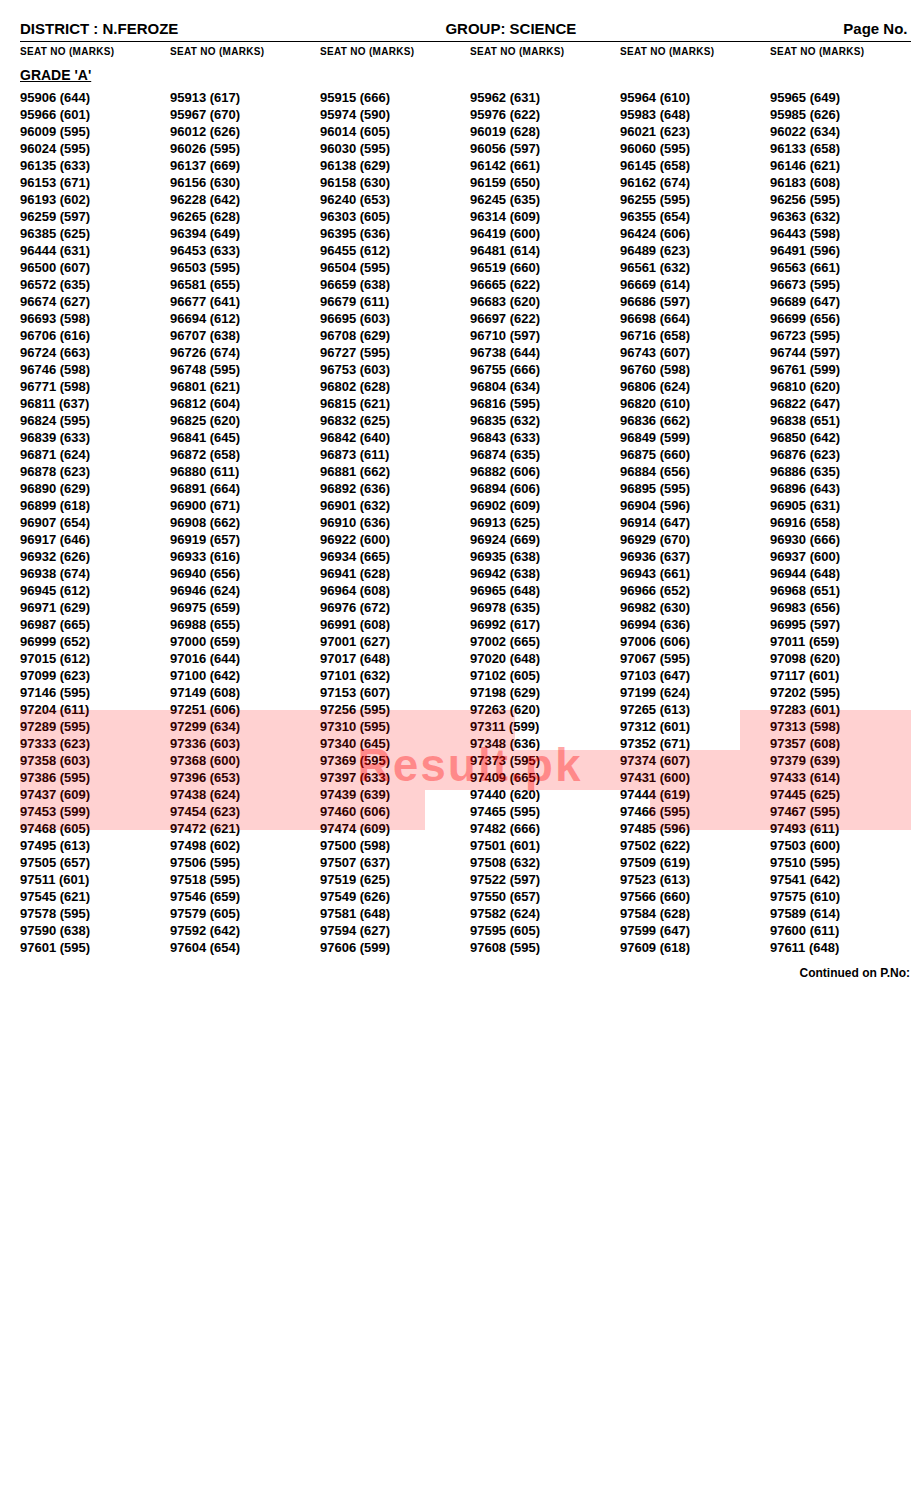DISTRICT : N.FEROZE
GROUP: SCIENCE
Page No. 7
SEAT NO (MARKS) SEAT NO (MARKS) SEAT NO (MARKS) SEAT NO (MARKS) SEAT NO (MARKS) SEAT NO (MARKS)
GRADE 'A'
| 95906 (644) | 95913 (617) | 95915 (666) | 95962 (631) | 95964 (610) | 95965 (649) |
| 95966 (601) | 95967 (670) | 95974 (590) | 95976 (622) | 95983 (648) | 95985 (626) |
| 96009 (595) | 96012 (626) | 96014 (605) | 96019 (628) | 96021 (623) | 96022 (634) |
| 96024 (595) | 96026 (595) | 96030 (595) | 96056 (597) | 96060 (595) | 96133 (658) |
| 96135 (633) | 96137 (669) | 96138 (629) | 96142 (661) | 96145 (658) | 96146 (621) |
| 96153 (671) | 96156 (630) | 96158 (630) | 96159 (650) | 96162 (674) | 96183 (608) |
| 96193 (602) | 96228 (642) | 96240 (653) | 96245 (635) | 96255 (595) | 96256 (595) |
| 96259 (597) | 96265 (628) | 96303 (605) | 96314 (609) | 96355 (654) | 96363 (632) |
| 96385 (625) | 96394 (649) | 96395 (636) | 96419 (600) | 96424 (606) | 96443 (598) |
| 96444 (631) | 96453 (633) | 96455 (612) | 96481 (614) | 96489 (623) | 96491 (596) |
| 96500 (607) | 96503 (595) | 96504 (595) | 96519 (660) | 96561 (632) | 96563 (661) |
| 96572 (635) | 96581 (655) | 96659 (638) | 96665 (622) | 96669 (614) | 96673 (595) |
| 96674 (627) | 96677 (641) | 96679 (611) | 96683 (620) | 96686 (597) | 96689 (647) |
| 96693 (598) | 96694 (612) | 96695 (603) | 96697 (622) | 96698 (664) | 96699 (656) |
| 96706 (616) | 96707 (638) | 96708 (629) | 96710 (597) | 96716 (658) | 96723 (595) |
| 96724 (663) | 96726 (674) | 96727 (595) | 96738 (644) | 96743 (607) | 96744 (597) |
| 96746 (598) | 96748 (595) | 96753 (603) | 96755 (666) | 96760 (598) | 96761 (599) |
| 96771 (598) | 96801 (621) | 96802 (628) | 96804 (634) | 96806 (624) | 96810 (620) |
| 96811 (637) | 96812 (604) | 96815 (621) | 96816 (595) | 96820 (610) | 96822 (647) |
| 96824 (595) | 96825 (620) | 96832 (625) | 96835 (632) | 96836 (662) | 96838 (651) |
| 96839 (633) | 96841 (645) | 96842 (640) | 96843 (633) | 96849 (599) | 96850 (642) |
| 96871 (624) | 96872 (658) | 96873 (611) | 96874 (635) | 96875 (660) | 96876 (623) |
| 96878 (623) | 96880 (611) | 96881 (662) | 96882 (606) | 96884 (656) | 96886 (635) |
| 96890 (629) | 96891 (664) | 96892 (636) | 96894 (606) | 96895 (595) | 96896 (643) |
| 96899 (618) | 96900 (671) | 96901 (632) | 96902 (609) | 96904 (596) | 96905 (631) |
| 96907 (654) | 96908 (662) | 96910 (636) | 96913 (625) | 96914 (647) | 96916 (658) |
| 96917 (646) | 96919 (657) | 96922 (600) | 96924 (669) | 96929 (670) | 96930 (666) |
| 96932 (626) | 96933 (616) | 96934 (665) | 96935 (638) | 96936 (637) | 96937 (600) |
| 96938 (674) | 96940 (656) | 96941 (628) | 96942 (638) | 96943 (661) | 96944 (648) |
| 96945 (612) | 96946 (624) | 96964 (608) | 96965 (648) | 96966 (652) | 96968 (651) |
| 96971 (629) | 96975 (659) | 96976 (672) | 96978 (635) | 96982 (630) | 96983 (656) |
| 96987 (665) | 96988 (655) | 96991 (608) | 96992 (617) | 96994 (636) | 96995 (597) |
| 96999 (652) | 97000 (659) | 97001 (627) | 97002 (665) | 97006 (606) | 97011 (659) |
| 97015 (612) | 97016 (644) | 97017 (648) | 97020 (648) | 97067 (595) | 97098 (620) |
| 97099 (623) | 97100 (642) | 97101 (632) | 97102 (605) | 97103 (647) | 97117 (601) |
| 97146 (595) | 97149 (608) | 97153 (607) | 97198 (629) | 97199 (624) | 97202 (595) |
| 97204 (611) | 97251 (606) | 97256 (595) | 97263 (620) | 97265 (613) | 97283 (601) |
| 97289 (595) | 97299 (634) | 97310 (595) | 97311 (599) | 97312 (601) | 97313 (598) |
| 97333 (623) | 97336 (603) | 97340 (645) | 97348 (636) | 97352 (671) | 97357 (608) |
| 97358 (603) | 97368 (600) | 97369 (595) | 97373 (595) | 97374 (607) | 97379 (639) |
| 97386 (595) | 97396 (653) | 97397 (633) | 97409 (665) | 97431 (600) | 97433 (614) |
| 97437 (609) | 97438 (624) | 97439 (639) | 97440 (620) | 97444 (619) | 97445 (625) |
| 97453 (599) | 97454 (623) | 97460 (606) | 97465 (595) | 97466 (595) | 97467 (595) |
| 97468 (605) | 97472 (621) | 97474 (609) | 97482 (666) | 97485 (596) | 97493 (611) |
| 97495 (613) | 97498 (602) | 97500 (598) | 97501 (601) | 97502 (622) | 97503 (600) |
| 97505 (657) | 97506 (595) | 97507 (637) | 97508 (632) | 97509 (619) | 97510 (595) |
| 97511 (601) | 97518 (595) | 97519 (625) | 97522 (597) | 97523 (613) | 97541 (642) |
| 97545 (621) | 97546 (659) | 97549 (626) | 97550 (657) | 97566 (660) | 97575 (610) |
| 97578 (595) | 97579 (605) | 97581 (648) | 97582 (624) | 97584 (628) | 97589 (614) |
| 97590 (638) | 97592 (642) | 97594 (627) | 97595 (605) | 97599 (647) | 97600 (611) |
| 97601 (595) | 97604 (654) | 97606 (599) | 97608 (595) | 97609 (618) | 97611 (648) |
Continued on P.No: 8
Result.pk